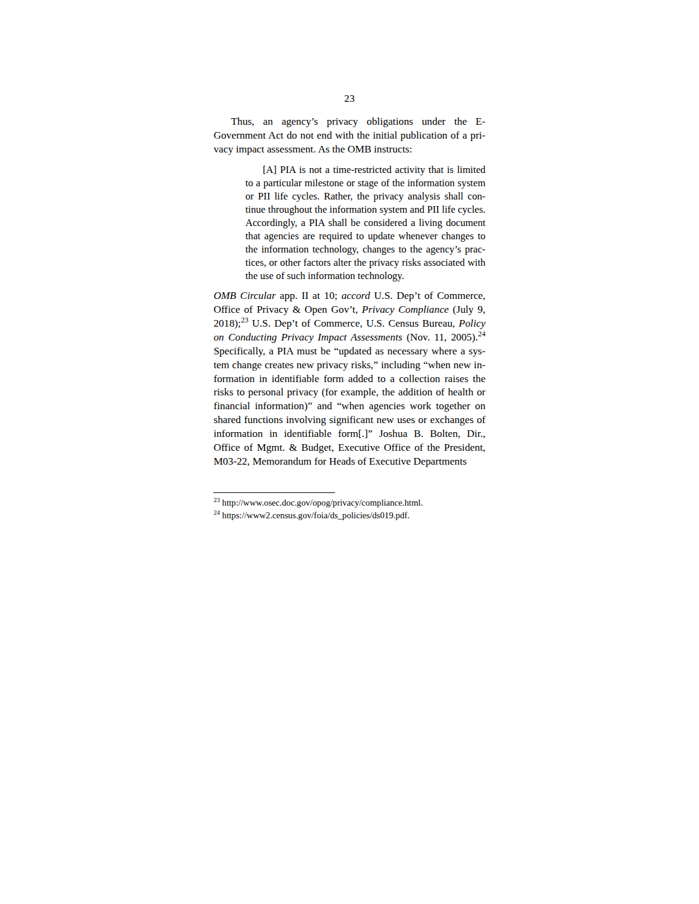23
Thus, an agency’s privacy obligations under the E-Government Act do not end with the initial publication of a privacy impact assessment. As the OMB instructs:
[A] PIA is not a time-restricted activity that is limited to a particular milestone or stage of the information system or PII life cycles. Rather, the privacy analysis shall continue throughout the information system and PII life cycles. Accordingly, a PIA shall be considered a living document that agencies are required to update whenever changes to the information technology, changes to the agency’s practices, or other factors alter the privacy risks associated with the use of such information technology.
OMB Circular app. II at 10; accord U.S. Dep’t of Commerce, Office of Privacy & Open Gov’t, Privacy Compliance (July 9, 2018);23 U.S. Dep’t of Commerce, U.S. Census Bureau, Policy on Conducting Privacy Impact Assessments (Nov. 11, 2005).24 Specifically, a PIA must be “updated as necessary where a system change creates new privacy risks,” including “when new information in identifiable form added to a collection raises the risks to personal privacy (for example, the addition of health or financial information)” and “when agencies work together on shared functions involving significant new uses or exchanges of information in identifiable form[.]” Joshua B. Bolten, Dir., Office of Mgmt. & Budget, Executive Office of the President, M03-22, Memorandum for Heads of Executive Departments
23 http://www.osec.doc.gov/opog/privacy/compliance.html.
24 https://www2.census.gov/foia/ds_policies/ds019.pdf.